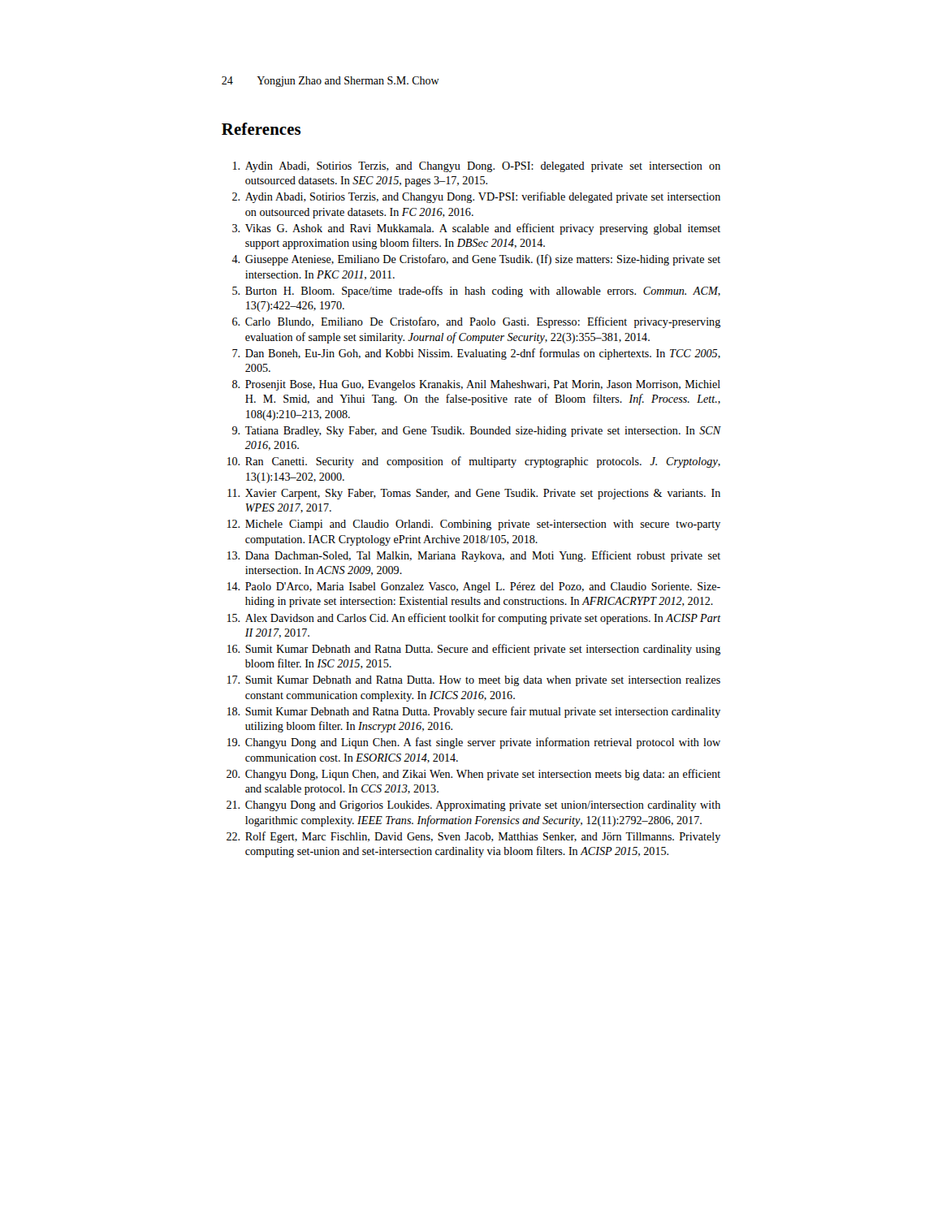24 Yongjun Zhao and Sherman S.M. Chow
References
Aydin Abadi, Sotirios Terzis, and Changyu Dong. O-PSI: delegated private set intersection on outsourced datasets. In SEC 2015, pages 3–17, 2015.
Aydin Abadi, Sotirios Terzis, and Changyu Dong. VD-PSI: verifiable delegated private set intersection on outsourced private datasets. In FC 2016, 2016.
Vikas G. Ashok and Ravi Mukkamala. A scalable and efficient privacy preserving global itemset support approximation using bloom filters. In DBSec 2014, 2014.
Giuseppe Ateniese, Emiliano De Cristofaro, and Gene Tsudik. (If) size matters: Size-hiding private set intersection. In PKC 2011, 2011.
Burton H. Bloom. Space/time trade-offs in hash coding with allowable errors. Commun. ACM, 13(7):422–426, 1970.
Carlo Blundo, Emiliano De Cristofaro, and Paolo Gasti. Espresso: Efficient privacy-preserving evaluation of sample set similarity. Journal of Computer Security, 22(3):355–381, 2014.
Dan Boneh, Eu-Jin Goh, and Kobbi Nissim. Evaluating 2-dnf formulas on ciphertexts. In TCC 2005, 2005.
Prosenjit Bose, Hua Guo, Evangelos Kranakis, Anil Maheshwari, Pat Morin, Jason Morrison, Michiel H. M. Smid, and Yihui Tang. On the false-positive rate of Bloom filters. Inf. Process. Lett., 108(4):210–213, 2008.
Tatiana Bradley, Sky Faber, and Gene Tsudik. Bounded size-hiding private set intersection. In SCN 2016, 2016.
Ran Canetti. Security and composition of multiparty cryptographic protocols. J. Cryptology, 13(1):143–202, 2000.
Xavier Carpent, Sky Faber, Tomas Sander, and Gene Tsudik. Private set projections & variants. In WPES 2017, 2017.
Michele Ciampi and Claudio Orlandi. Combining private set-intersection with secure two-party computation. IACR Cryptology ePrint Archive 2018/105, 2018.
Dana Dachman-Soled, Tal Malkin, Mariana Raykova, and Moti Yung. Efficient robust private set intersection. In ACNS 2009, 2009.
Paolo D'Arco, Maria Isabel Gonzalez Vasco, Angel L. Pérez del Pozo, and Claudio Soriente. Size-hiding in private set intersection: Existential results and constructions. In AFRICACRYPT 2012, 2012.
Alex Davidson and Carlos Cid. An efficient toolkit for computing private set operations. In ACISP Part II 2017, 2017.
Sumit Kumar Debnath and Ratna Dutta. Secure and efficient private set intersection cardinality using bloom filter. In ISC 2015, 2015.
Sumit Kumar Debnath and Ratna Dutta. How to meet big data when private set intersection realizes constant communication complexity. In ICICS 2016, 2016.
Sumit Kumar Debnath and Ratna Dutta. Provably secure fair mutual private set intersection cardinality utilizing bloom filter. In Inscrypt 2016, 2016.
Changyu Dong and Liqun Chen. A fast single server private information retrieval protocol with low communication cost. In ESORICS 2014, 2014.
Changyu Dong, Liqun Chen, and Zikai Wen. When private set intersection meets big data: an efficient and scalable protocol. In CCS 2013, 2013.
Changyu Dong and Grigorios Loukides. Approximating private set union/intersection cardinality with logarithmic complexity. IEEE Trans. Information Forensics and Security, 12(11):2792–2806, 2017.
Rolf Egert, Marc Fischlin, David Gens, Sven Jacob, Matthias Senker, and Jörn Tillmanns. Privately computing set-union and set-intersection cardinality via bloom filters. In ACISP 2015, 2015.